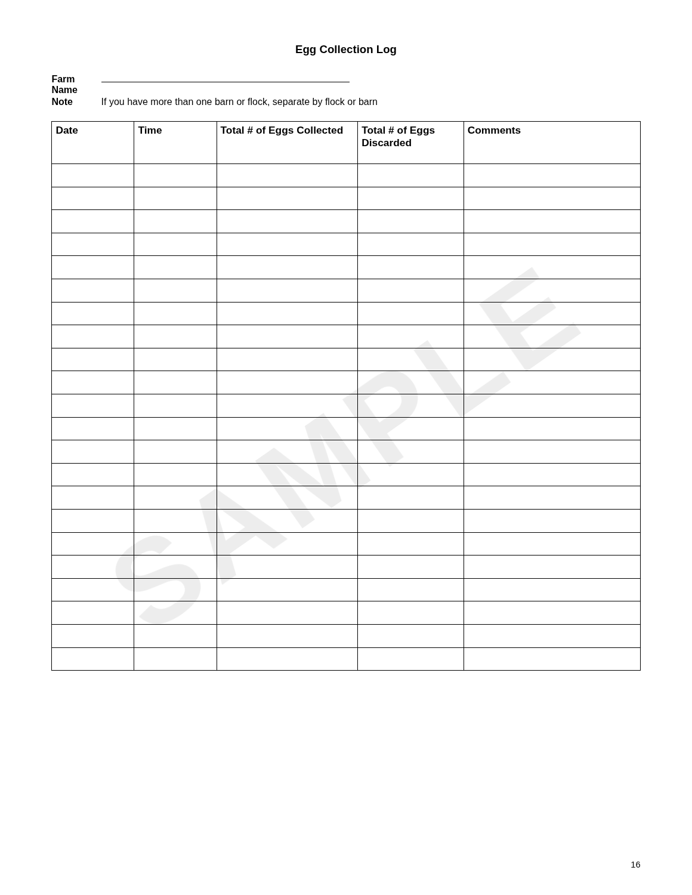SAMPLE
Egg Collection Log
Farm Name
Note If you have more than one barn or flock, separate by flock or barn
| Date | Time | Total # of Eggs Collected | Total # of Eggs Discarded | Comments |
| --- | --- | --- | --- | --- |
16